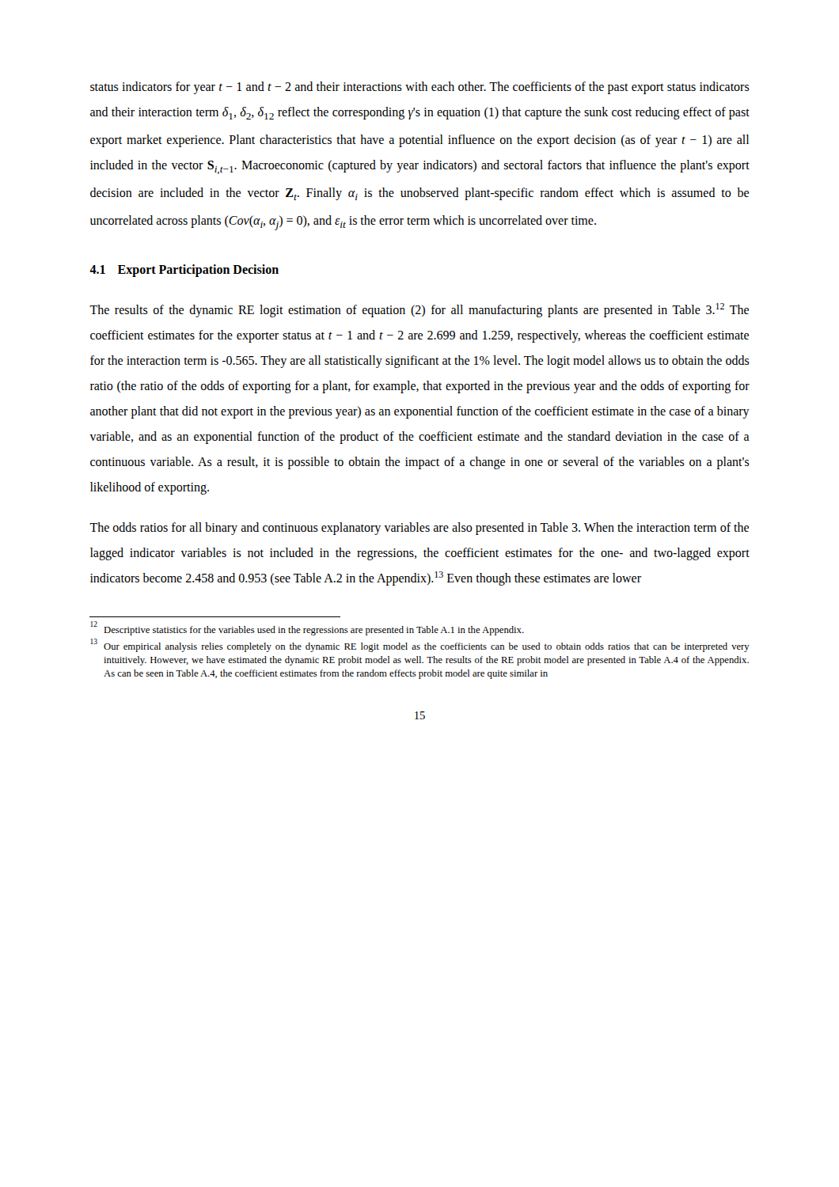status indicators for year t − 1 and t − 2 and their interactions with each other. The coefficients of the past export status indicators and their interaction term δ1, δ2, δ12 reflect the corresponding γ's in equation (1) that capture the sunk cost reducing effect of past export market experience. Plant characteristics that have a potential influence on the export decision (as of year t − 1) are all included in the vector Si,t−1. Macroeconomic (captured by year indicators) and sectoral factors that influence the plant's export decision are included in the vector Zt. Finally αi is the unobserved plant-specific random effect which is assumed to be uncorrelated across plants (Cov(αi, αj) = 0), and εit is the error term which is uncorrelated over time.
4.1 Export Participation Decision
The results of the dynamic RE logit estimation of equation (2) for all manufacturing plants are presented in Table 3.12 The coefficient estimates for the exporter status at t − 1 and t − 2 are 2.699 and 1.259, respectively, whereas the coefficient estimate for the interaction term is -0.565. They are all statistically significant at the 1% level. The logit model allows us to obtain the odds ratio (the ratio of the odds of exporting for a plant, for example, that exported in the previous year and the odds of exporting for another plant that did not export in the previous year) as an exponential function of the coefficient estimate in the case of a binary variable, and as an exponential function of the product of the coefficient estimate and the standard deviation in the case of a continuous variable. As a result, it is possible to obtain the impact of a change in one or several of the variables on a plant's likelihood of exporting.
The odds ratios for all binary and continuous explanatory variables are also presented in Table 3. When the interaction term of the lagged indicator variables is not included in the regressions, the coefficient estimates for the one- and two-lagged export indicators become 2.458 and 0.953 (see Table A.2 in the Appendix).13 Even though these estimates are lower
12Descriptive statistics for the variables used in the regressions are presented in Table A.1 in the Appendix.
13Our empirical analysis relies completely on the dynamic RE logit model as the coefficients can be used to obtain odds ratios that can be interpreted very intuitively. However, we have estimated the dynamic RE probit model as well. The results of the RE probit model are presented in Table A.4 of the Appendix. As can be seen in Table A.4, the coefficient estimates from the random effects probit model are quite similar in
15